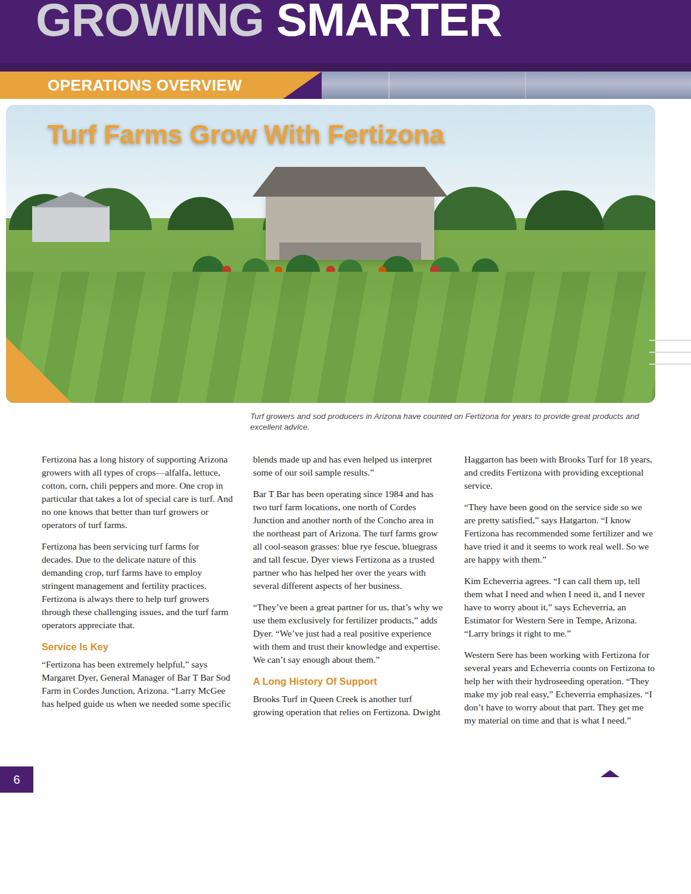GROWING SMARTER
Operations Overview
Turf Farms Grow With Fertizona
Turf growers and sod producers in Arizona have counted on Fertizona for years to provide great products and excellent advice.
Fertizona has a long history of supporting Arizona growers with all types of crops—alfalfa, lettuce, cotton, corn, chili peppers and more. One crop in particular that takes a lot of special care is turf. And no one knows that better than turf growers or operators of turf farms.
Fertizona has been servicing turf farms for decades. Due to the delicate nature of this demanding crop, turf farms have to employ stringent management and fertility practices. Fertizona is always there to help turf growers through these challenging issues, and the turf farm operators appreciate that.
Service Is Key
“Fertizona has been extremely helpful,” says Margaret Dyer, General Manager of Bar T Bar Sod Farm in Cordes Junction, Arizona. “Larry McGee has helped guide us when we needed some specific blends made up and has even helped us interpret some of our soil sample results.”
Bar T Bar has been operating since 1984 and has two turf farm locations, one north of Cordes Junction and another north of the Concho area in the northeast part of Arizona. The turf farms grow all cool-season grasses: blue rye fescue, bluegrass and tall fescue. Dyer views Fertizona as a trusted partner who has helped her over the years with several different aspects of her business.
“They’ve been a great partner for us, that’s why we use them exclusively for fertilizer products,” adds Dyer. “We’ve just had a real positive experience with them and trust their knowledge and expertise. We can’t say enough about them.”
A Long History Of Support
Brooks Turf in Queen Creek is another turf growing operation that relies on Fertizona. Dwight Haggarton has been with Brooks Turf for 18 years, and credits Fertizona with providing exceptional service.
“They have been good on the service side so we are pretty satisfied,” says Hatgarton. “I know Fertizona has recommended some fertilizer and we have tried it and it seems to work real well. So we are happy with them.”
Kim Echeverria agrees. “I can call them up, tell them what I need and when I need it, and I never have to worry about it,” says Echeverria, an Estimator for Western Sere in Tempe, Arizona. “Larry brings it right to me.”
Western Sere has been working with Fertizona for several years and Echeverria counts on Fertizona to help her with their hydroseeding operation. “They make my job real easy,” Echeverria emphasizes. “I don’t have to worry about that part. They get me my material on time and that is what I need.”
6